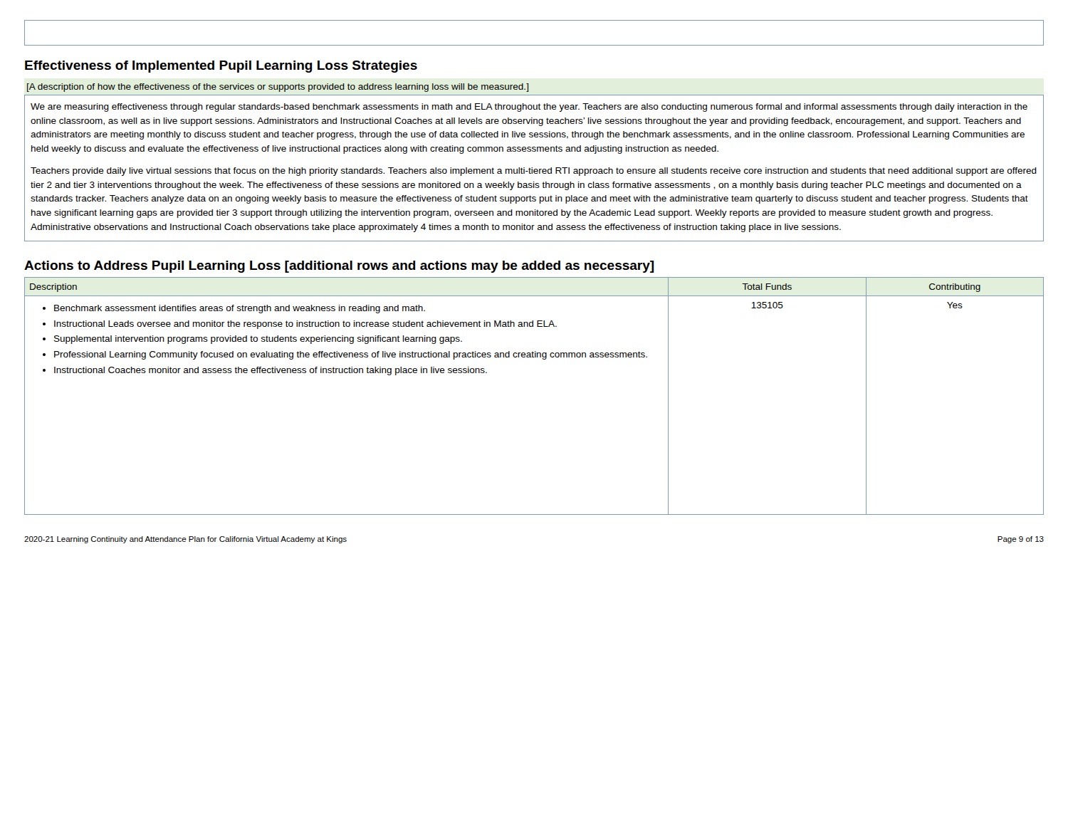Effectiveness of Implemented Pupil Learning Loss Strategies
[A description of how the effectiveness of the services or supports provided to address learning loss will be measured.]
We are measuring effectiveness through regular standards-based benchmark assessments in math and ELA throughout the year. Teachers are also conducting numerous formal and informal assessments through daily interaction in the online classroom, as well as in live support sessions. Administrators and Instructional Coaches at all levels are observing teachers’ live sessions throughout the year and providing feedback, encouragement, and support. Teachers and administrators are meeting monthly to discuss student and teacher progress, through the use of data collected in live sessions, through the benchmark assessments, and in the online classroom. Professional Learning Communities are held weekly to discuss and evaluate the effectiveness of live instructional practices along with creating common assessments and adjusting instruction as needed.
Teachers provide daily live virtual sessions that focus on the high priority standards. Teachers also implement a multi-tiered RTI approach to ensure all students receive core instruction and students that need additional support are offered tier 2 and tier 3 interventions throughout the week. The effectiveness of these sessions are monitored on a weekly basis through in class formative assessments , on a monthly basis during teacher PLC meetings and documented on a standards tracker. Teachers analyze data on an ongoing weekly basis to measure the effectiveness of student supports put in place and meet with the administrative team quarterly to discuss student and teacher progress. Students that have significant learning gaps are provided tier 3 support through utilizing the intervention program, overseen and monitored by the Academic Lead support. Weekly reports are provided to measure student growth and progress. Administrative observations and Instructional Coach observations take place approximately 4 times a month to monitor and assess the effectiveness of instruction taking place in live sessions.
Actions to Address Pupil Learning Loss [additional rows and actions may be added as necessary]
| Description | Total Funds | Contributing |
| --- | --- | --- |
| Benchmark assessment identifies areas of strength and weakness in reading and math. Instructional Leads oversee and monitor the response to instruction to increase student achievement in Math and ELA. Supplemental intervention programs provided to students experiencing significant learning gaps. Professional Learning Community focused on evaluating the effectiveness of live instructional practices and creating common assessments. Instructional Coaches monitor and assess the effectiveness of instruction taking place in live sessions. | 135105 | Yes |
2020-21 Learning Continuity and Attendance Plan for California Virtual Academy at Kings Page 9 of 13